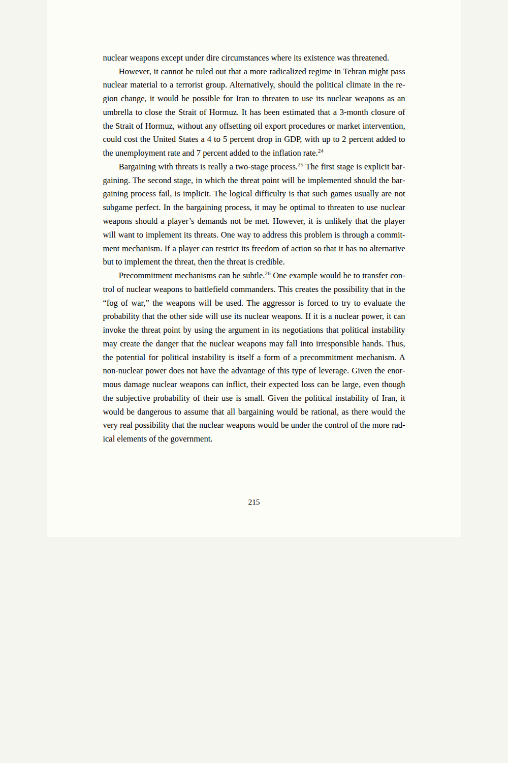nuclear weapons except under dire circumstances where its existence was threatened.
However, it cannot be ruled out that a more radicalized regime in Tehran might pass nuclear material to a terrorist group. Alternatively, should the political climate in the region change, it would be possible for Iran to threaten to use its nuclear weapons as an umbrella to close the Strait of Hormuz. It has been estimated that a 3-month closure of the Strait of Hormuz, without any offsetting oil export procedures or market intervention, could cost the United States a 4 to 5 percent drop in GDP, with up to 2 percent added to the unemployment rate and 7 percent added to the inflation rate.24
Bargaining with threats is really a two-stage process.25 The first stage is explicit bargaining. The second stage, in which the threat point will be implemented should the bargaining process fail, is implicit. The logical difficulty is that such games usually are not subgame perfect. In the bargaining process, it may be optimal to threaten to use nuclear weapons should a player’s demands not be met. However, it is unlikely that the player will want to implement its threats. One way to address this problem is through a commitment mechanism. If a player can restrict its freedom of action so that it has no alternative but to implement the threat, then the threat is credible.
Precommitment mechanisms can be subtle.26 One example would be to transfer control of nuclear weapons to battlefield commanders. This creates the possibility that in the “fog of war,” the weapons will be used. The aggressor is forced to try to evaluate the probability that the other side will use its nuclear weapons. If it is a nuclear power, it can invoke the threat point by using the argument in its negotiations that political instability may create the danger that the nuclear weapons may fall into irresponsible hands. Thus, the potential for political instability is itself a form of a precommitment mechanism. A non-nuclear power does not have the advantage of this type of leverage. Given the enormous damage nuclear weapons can inflict, their expected loss can be large, even though the subjective probability of their use is small. Given the political instability of Iran, it would be dangerous to assume that all bargaining would be rational, as there would the very real possibility that the nuclear weapons would be under the control of the more radical elements of the government.
215